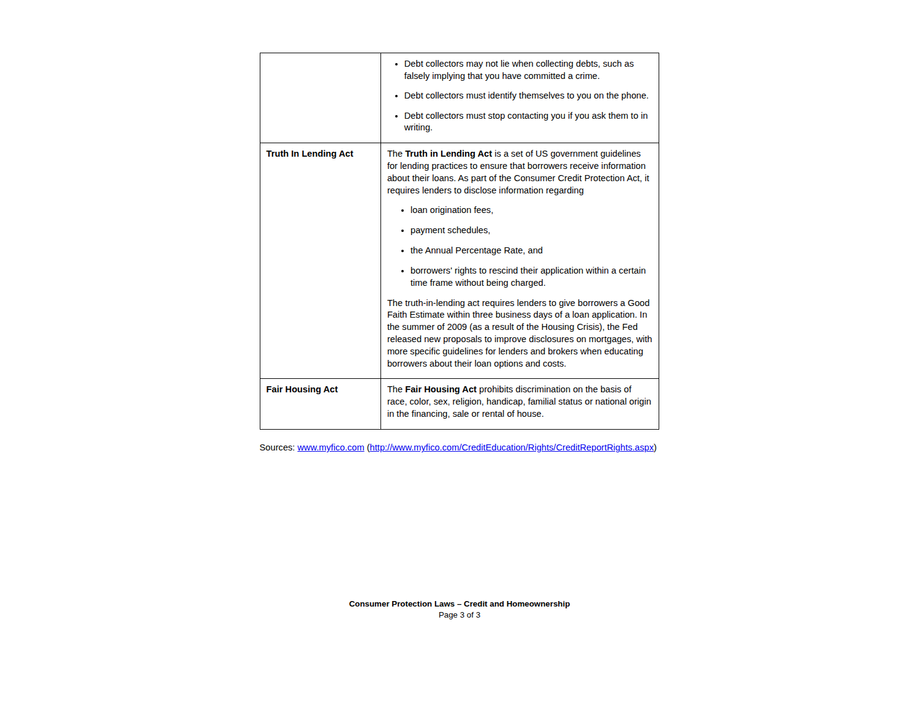| | Debt collectors may not lie when collecting debts, such as falsely implying that you have committed a crime. Debt collectors must identify themselves to you on the phone. Debt collectors must stop contacting you if you ask them to in writing. |
| Truth In Lending Act | The Truth in Lending Act is a set of US government guidelines for lending practices to ensure that borrowers receive information about their loans. As part of the Consumer Credit Protection Act, it requires lenders to disclose information regarding loan origination fees, payment schedules, the Annual Percentage Rate, and borrowers' rights to rescind their application within a certain time frame without being charged. The truth-in-lending act requires lenders to give borrowers a Good Faith Estimate within three business days of a loan application. In the summer of 2009 (as a result of the Housing Crisis), the Fed released new proposals to improve disclosures on mortgages, with more specific guidelines for lenders and brokers when educating borrowers about their loan options and costs. |
| Fair Housing Act | The Fair Housing Act prohibits discrimination on the basis of race, color, sex, religion, handicap, familial status or national origin in the financing, sale or rental of house. |
Sources: www.myfico.com (http://www.myfico.com/CreditEducation/Rights/CreditReportRights.aspx)
Consumer Protection Laws – Credit and Homeownership
Page 3 of 3